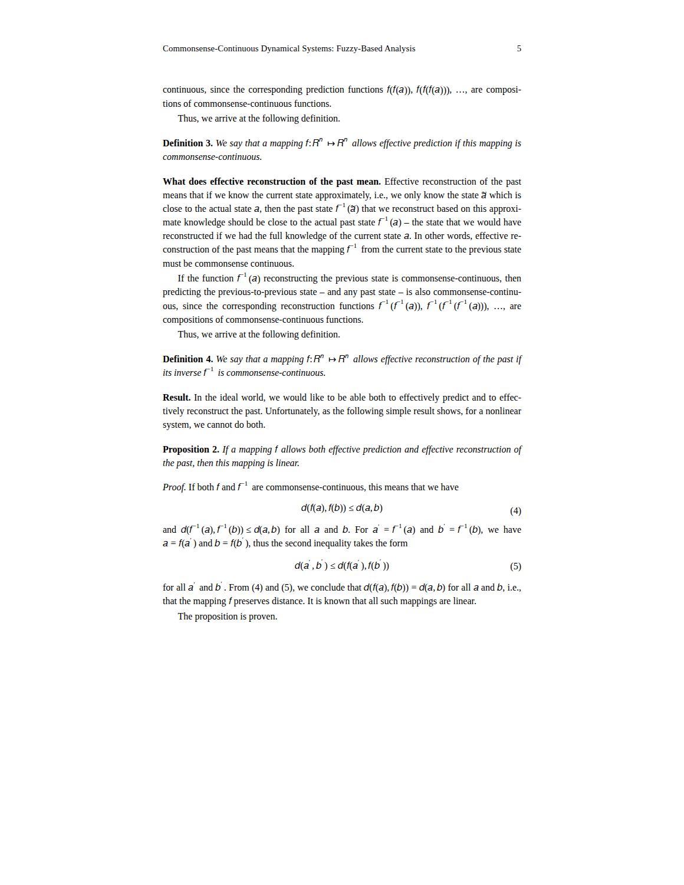Commonsense-Continuous Dynamical Systems: Fuzzy-Based Analysis 5
continuous, since the corresponding prediction functions f(f(a)), f(f(f(a))), …, are compositions of commonsense-continuous functions.
Thus, we arrive at the following definition.
Definition 3. We say that a mapping f:Rn↦Rn allows effective prediction if this mapping is commonsense-continuous.
What does effective reconstruction of the past mean. Effective reconstruction of the past means that if we know the current state approximately, i.e., we only know the state a~ which is close to the actual state a, then the past state f−1(a~) that we reconstruct based on this approximate knowledge should be close to the actual past state f−1(a) – the state that we would have reconstructed if we had the full knowledge of the current state a. In other words, effective reconstruction of the past means that the mapping f−1 from the current state to the previous state must be commonsense continuous.
If the function f−1(a) reconstructing the previous state is commonsense-continuous, then predicting the previous-to-previous state – and any past state – is also commonsense-continuous, since the corresponding reconstruction functions f−1(f−1(a)), f−1(f−1(f−1(a))), …, are compositions of commonsense-continuous functions.
Thus, we arrive at the following definition.
Definition 4. We say that a mapping f:Rn↦Rn allows effective reconstruction of the past if its inverse f−1 is commonsense-continuous.
Result. In the ideal world, we would like to be able both to effectively predict and to effectively reconstruct the past. Unfortunately, as the following simple result shows, for a nonlinear system, we cannot do both.
Proposition 2. If a mapping f allows both effective prediction and effective reconstruction of the past, then this mapping is linear.
Proof. If both f and f−1 are commonsense-continuous, this means that we have
d(f(a),f(b)) ≤ d(a,b) (4)
and d(f−1(a),f−1(b))≤d(a,b) for all a and b. For a′=f−1(a) and b′=f−1(b), we have a=f(a′) and b=f(b′), thus the second inequality takes the form
d(a′,b′) ≤ d(f(a′),f(b′)) (5)
for all a′ and b′. From (4) and (5), we conclude that d(f(a),f(b))=d(a,b) for all a and b, i.e., that the mapping f preserves distance. It is known that all such mappings are linear.
The proposition is proven.